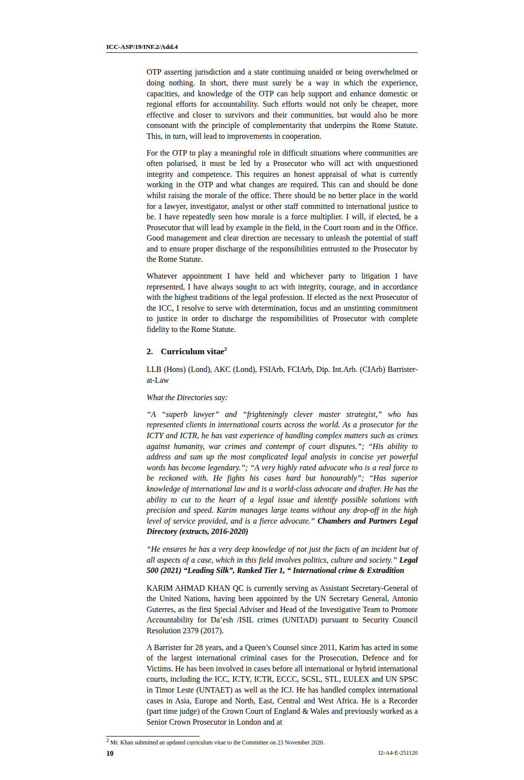ICC-ASP/19/INF.2/Add.4
OTP asserting jurisdiction and a state continuing unaided or being overwhelmed or doing nothing. In short, there must surely be a way in which the experience, capacities, and knowledge of the OTP can help support and enhance domestic or regional efforts for accountability. Such efforts would not only be cheaper, more effective and closer to survivors and their communities, but would also be more consonant with the principle of complementarity that underpins the Rome Statute. This, in turn, will lead to improvements in cooperation.
For the OTP to play a meaningful role in difficult situations where communities are often polarised, it must be led by a Prosecutor who will act with unquestioned integrity and competence. This requires an honest appraisal of what is currently working in the OTP and what changes are required. This can and should be done whilst raising the morale of the office. There should be no better place in the world for a lawyer, investigator, analyst or other staff committed to international justice to be. I have repeatedly seen how morale is a force multiplier. I will, if elected, be a Prosecutor that will lead by example in the field, in the Court room and in the Office. Good management and clear direction are necessary to unleash the potential of staff and to ensure proper discharge of the responsibilities entrusted to the Prosecutor by the Rome Statute.
Whatever appointment I have held and whichever party to litigation I have represented, I have always sought to act with integrity, courage, and in accordance with the highest traditions of the legal profession. If elected as the next Prosecutor of the ICC, I resolve to serve with determination, focus and an unstinting commitment to justice in order to discharge the responsibilities of Prosecutor with complete fidelity to the Rome Statute.
2. Curriculum vitae2
LLB (Hons) (Lond), AKC (Lond), FSIArb, FCIArb, Dip. Int.Arb. (CIArb) Barrister-at-Law
What the Directories say:
“A “superb lawyer” and “frighteningly clever master strategist,” who has represented clients in international courts across the world. As a prosecutor for the ICTY and ICTR, he has vast experience of handling complex matters such as crimes against humanity, war crimes and contempt of court disputes.”; “His ability to address and sum up the most complicated legal analysis in concise yet powerful words has become legendary.”; “A very highly rated advocate who is a real force to be reckoned with. He fights his cases hard but honourably”; “Has superior knowledge of international law and is a world-class advocate and drafter. He has the ability to cut to the heart of a legal issue and identify possible solutions with precision and speed. Karim manages large teams without any drop-off in the high level of service provided, and is a fierce advocate.” Chambers and Partners Legal Directory (extracts, 2016-2020)
“He ensures he has a very deep knowledge of not just the facts of an incident but of all aspects of a case, which in this field involves politics, culture and society.” Legal 500 (2021) “Leading Silk”, Ranked Tier 1, “ International crime & Extradition
KARIM AHMAD KHAN QC is currently serving as Assistant Secretary-General of the United Nations, having been appointed by the UN Secretary General, Antonio Guterres, as the first Special Adviser and Head of the Investigative Team to Promote Accountability for Da’esh /ISIL crimes (UNITAD) pursuant to Security Council Resolution 2379 (2017).
A Barrister for 28 years, and a Queen’s Counsel since 2011, Karim has acted in some of the largest international criminal cases for the Prosecution, Defence and for Victims. He has been involved in cases before all international or hybrid international courts, including the ICC, ICTY, ICTR, ECCC, SCSL, STL, EULEX and UN SPSC in Timor Leste (UNTAET) as well as the ICJ. He has handled complex international cases in Asia, Europe and North, East, Central and West Africa. He is a Recorder (part time judge) of the Crown Court of England & Wales and previously worked as a Senior Crown Prosecutor in London and at
2 Mr. Khan submitted an updated curriculum vitae to the Committee on 23 November 2020.
10 I2-A4-E-251120